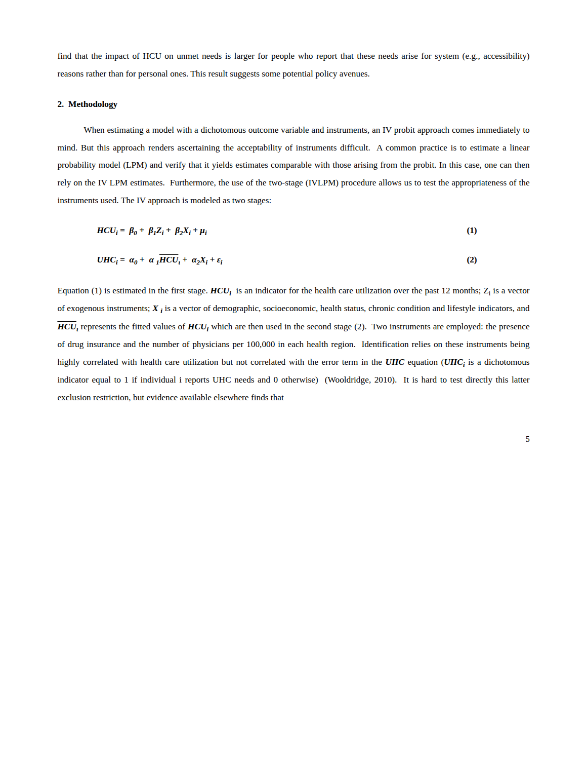find that the impact of HCU on unmet needs is larger for people who report that these needs arise for system (e.g., accessibility) reasons rather than for personal ones. This result suggests some potential policy avenues.
2. Methodology
When estimating a model with a dichotomous outcome variable and instruments, an IV probit approach comes immediately to mind. But this approach renders ascertaining the acceptability of instruments difficult. A common practice is to estimate a linear probability model (LPM) and verify that it yields estimates comparable with those arising from the probit. In this case, one can then rely on the IV LPM estimates. Furthermore, the use of the two-stage (IVLPM) procedure allows us to test the appropriateness of the instruments used. The IV approach is modeled as two stages:
HCUi = β0 + β1Zi + β2Xi + μi (1)
UHCi = α0 + α 1 HCUι + α2Xi + εi (2)
Equation (1) is estimated in the first stage. HCUi is an indicator for the health care utilization over the past 12 months; Zi is a vector of exogenous instruments; X i is a vector of demographic, socioeconomic, health status, chronic condition and lifestyle indicators, and HCUι represents the fitted values of HCUi which are then used in the second stage (2). Two instruments are employed: the presence of drug insurance and the number of physicians per 100,000 in each health region. Identification relies on these instruments being highly correlated with health care utilization but not correlated with the error term in the UHC equation (UHCi is a dichotomous indicator equal to 1 if individual i reports UHC needs and 0 otherwise) (Wooldridge, 2010). It is hard to test directly this latter exclusion restriction, but evidence available elsewhere finds that
5